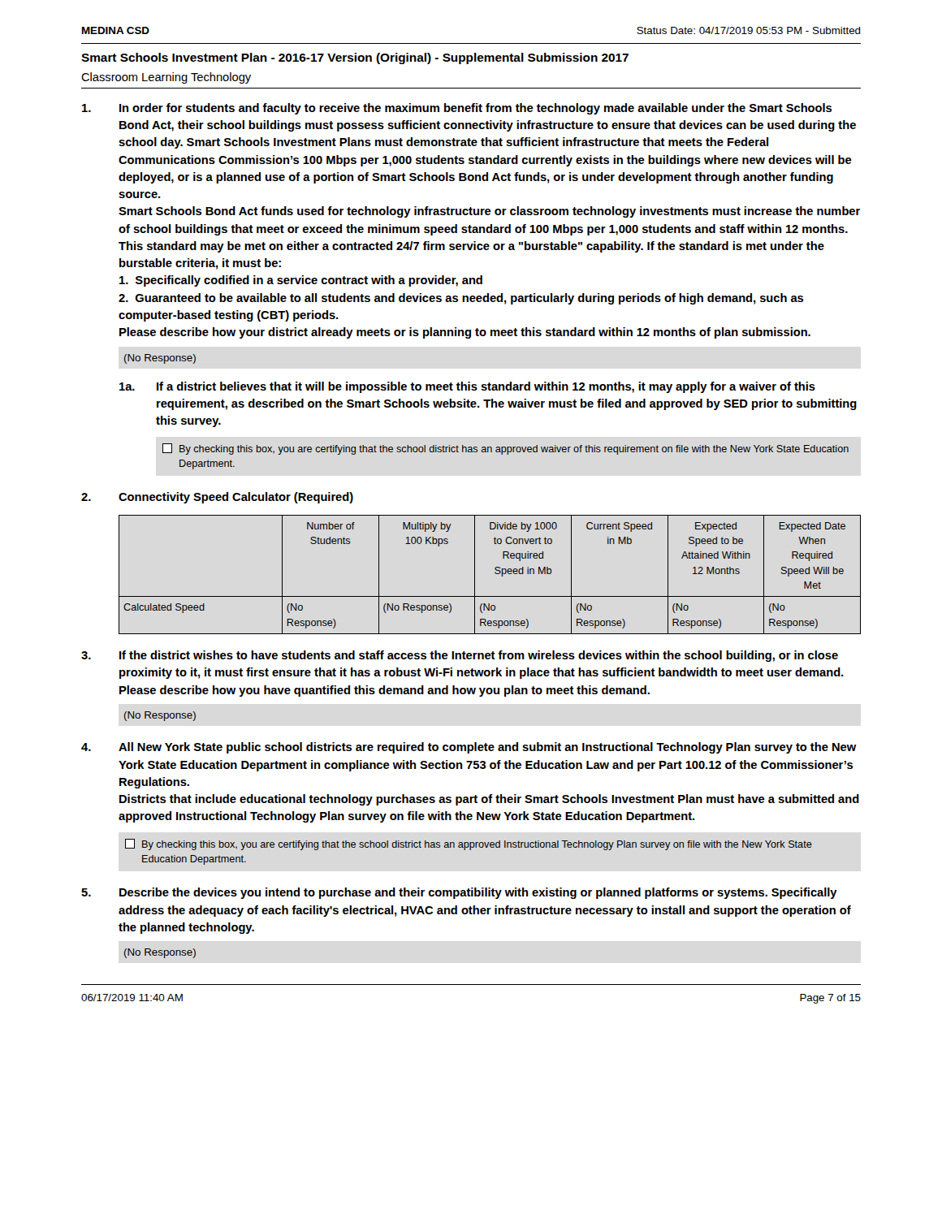MEDINA CSD
Status Date: 04/17/2019 05:53 PM - Submitted
Smart Schools Investment Plan - 2016-17 Version (Original) - Supplemental Submission 2017
Classroom Learning Technology
1.
In order for students and faculty to receive the maximum benefit from the technology made available under the Smart Schools Bond Act, their school buildings must possess sufficient connectivity infrastructure to ensure that devices can be used during the school day. Smart Schools Investment Plans must demonstrate that sufficient infrastructure that meets the Federal Communications Commission’s 100 Mbps per 1,000 students standard currently exists in the buildings where new devices will be deployed, or is a planned use of a portion of Smart Schools Bond Act funds, or is under development through another funding source.
Smart Schools Bond Act funds used for technology infrastructure or classroom technology investments must increase the number of school buildings that meet or exceed the minimum speed standard of 100 Mbps per 1,000 students and staff within 12 months. This standard may be met on either a contracted 24/7 firm service or a "burstable" capability. If the standard is met under the burstable criteria, it must be:
1. Specifically codified in a service contract with a provider, and
2. Guaranteed to be available to all students and devices as needed, particularly during periods of high demand, such as computer-based testing (CBT) periods.
Please describe how your district already meets or is planning to meet this standard within 12 months of plan submission.
(No Response)
1a.
If a district believes that it will be impossible to meet this standard within 12 months, it may apply for a waiver of this requirement, as described on the Smart Schools website. The waiver must be filed and approved by SED prior to submitting this survey.
By checking this box, you are certifying that the school district has an approved waiver of this requirement on file with the New York State Education Department.
2.
Connectivity Speed Calculator (Required)
| | Number of Students | Multiply by 100 Kbps | Divide by 1000 to Convert to Required Speed in Mb | Current Speed in Mb | Expected Speed to be Attained Within 12 Months | Expected Date When Required Speed Will be Met |
| --- | --- | --- | --- | --- | --- | --- |
| Calculated Speed | (No Response) | (No Response) | (No Response) | (No Response) | (No Response) | (No Response) |
3.
If the district wishes to have students and staff access the Internet from wireless devices within the school building, or in close proximity to it, it must first ensure that it has a robust Wi-Fi network in place that has sufficient bandwidth to meet user demand.
Please describe how you have quantified this demand and how you plan to meet this demand.
(No Response)
4.
All New York State public school districts are required to complete and submit an Instructional Technology Plan survey to the New York State Education Department in compliance with Section 753 of the Education Law and per Part 100.12 of the Commissioner’s Regulations.
Districts that include educational technology purchases as part of their Smart Schools Investment Plan must have a submitted and approved Instructional Technology Plan survey on file with the New York State Education Department.
By checking this box, you are certifying that the school district has an approved Instructional Technology Plan survey on file with the New York State Education Department.
5.
Describe the devices you intend to purchase and their compatibility with existing or planned platforms or systems. Specifically address the adequacy of each facility's electrical, HVAC and other infrastructure necessary to install and support the operation of the planned technology.
(No Response)
06/17/2019 11:40 AM
Page 7 of 15